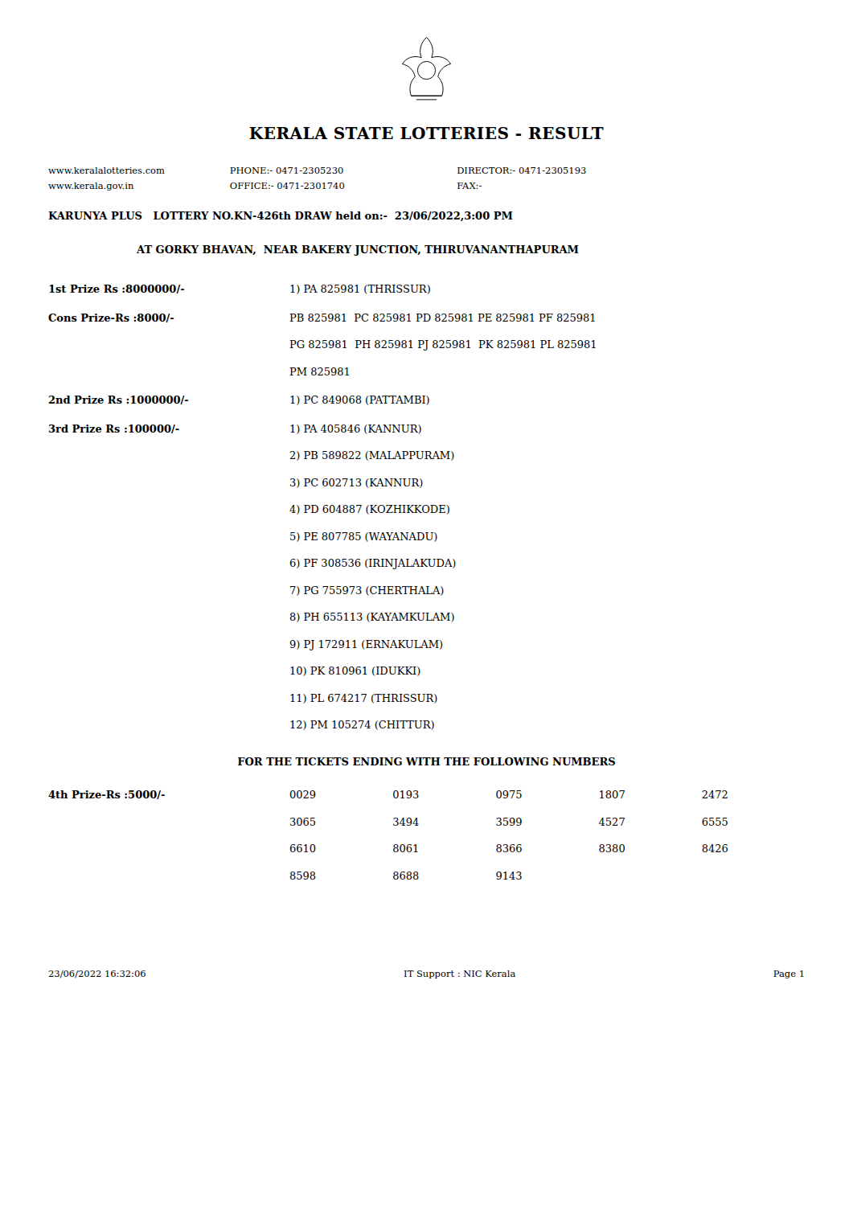KERALA STATE LOTTERIES - RESULT
| www.keralalotteries.com | PHONE:- 0471-2305230 | DIRECTOR:- 0471-2305193 | |
| www.kerala.gov.in | OFFICE:- 0471-2301740 | FAX:- | |
KARUNYA PLUS LOTTERY NO.KN-426th DRAW held on:- 23/06/2022,3:00 PM
AT GORKY BHAVAN, NEAR BAKERY JUNCTION, THIRUVANANTHAPURAM
1st Prize Rs :8000000/-
1) PA 825981 (THRISSUR)
Cons Prize-Rs :8000/-
PB 825981 PC 825981 PD 825981 PE 825981 PF 825981
PG 825981 PH 825981 PJ 825981 PK 825981 PL 825981
PM 825981
2nd Prize Rs :1000000/-
1) PC 849068 (PATTAMBI)
3rd Prize Rs :100000/-
1) PA 405846 (KANNUR)
2) PB 589822 (MALAPPURAM)
3) PC 602713 (KANNUR)
4) PD 604887 (KOZHIKKODE)
5) PE 807785 (WAYANADU)
6) PF 308536 (IRINJALAKUDA)
7) PG 755973 (CHERTHALA)
8) PH 655113 (KAYAMKULAM)
9) PJ 172911 (ERNAKULAM)
10) PK 810961 (IDUKKI)
11) PL 674217 (THRISSUR)
12) PM 105274 (CHITTUR)
FOR THE TICKETS ENDING WITH THE FOLLOWING NUMBERS
4th Prize-Rs :5000/-
| 0029 | 0193 | 0975 | 1807 | 2472 |
| 3065 | 3494 | 3599 | 4527 | 6555 |
| 6610 | 8061 | 8366 | 8380 | 8426 |
| 8598 | 8688 | 9143 | | |
23/06/2022 16:32:06
IT Support : NIC Kerala
Page 1